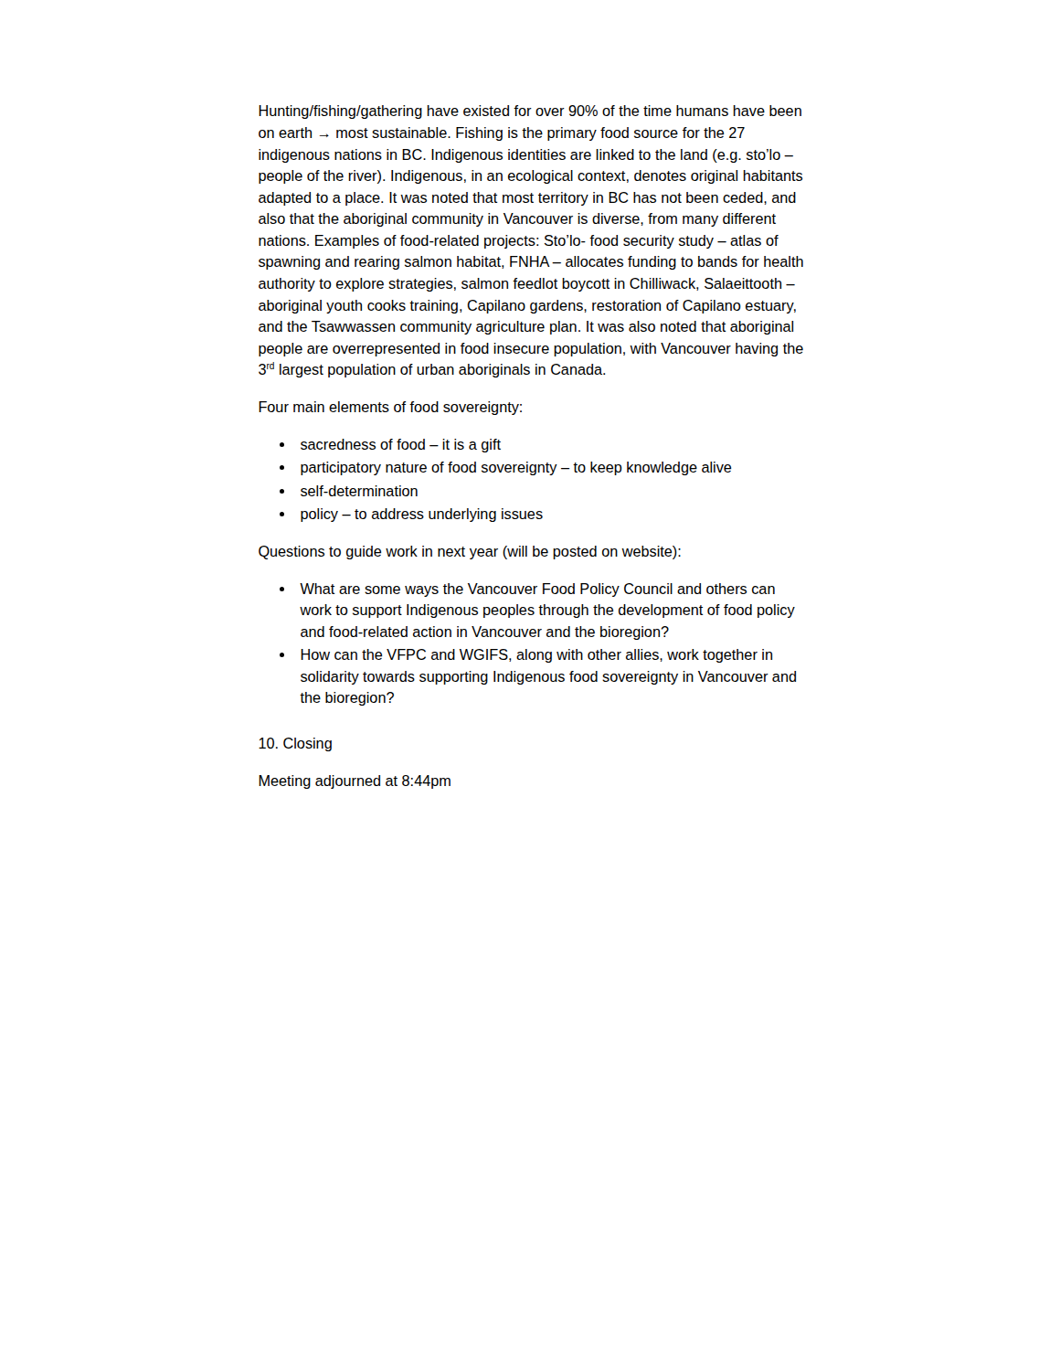Hunting/fishing/gathering have existed for over 90% of the time humans have been on earth → most sustainable. Fishing is the primary food source for the 27 indigenous nations in BC. Indigenous identities are linked to the land (e.g. sto’lo – people of the river). Indigenous, in an ecological context, denotes original habitants adapted to a place. It was noted that most territory in BC has not been ceded, and also that the aboriginal community in Vancouver is diverse, from many different nations. Examples of food-related projects: Sto’lo- food security study – atlas of spawning and rearing salmon habitat, FNHA – allocates funding to bands for health authority to explore strategies, salmon feedlot boycott in Chilliwack, Salaeittooth – aboriginal youth cooks training, Capilano gardens, restoration of Capilano estuary, and the Tsawwassen community agriculture plan. It was also noted that aboriginal people are overrepresented in food insecure population, with Vancouver having the 3rd largest population of urban aboriginals in Canada.
Four main elements of food sovereignty:
sacredness of food – it is a gift
participatory nature of food sovereignty – to keep knowledge alive
self-determination
policy – to address underlying issues
Questions to guide work in next year (will be posted on website):
What are some ways the Vancouver Food Policy Council and others can work to support Indigenous peoples through the development of food policy and food-related action in Vancouver and the bioregion?
How can the VFPC and WGIFS, along with other allies, work together in solidarity towards supporting Indigenous food sovereignty in Vancouver and the bioregion?
10. Closing
Meeting adjourned at 8:44pm